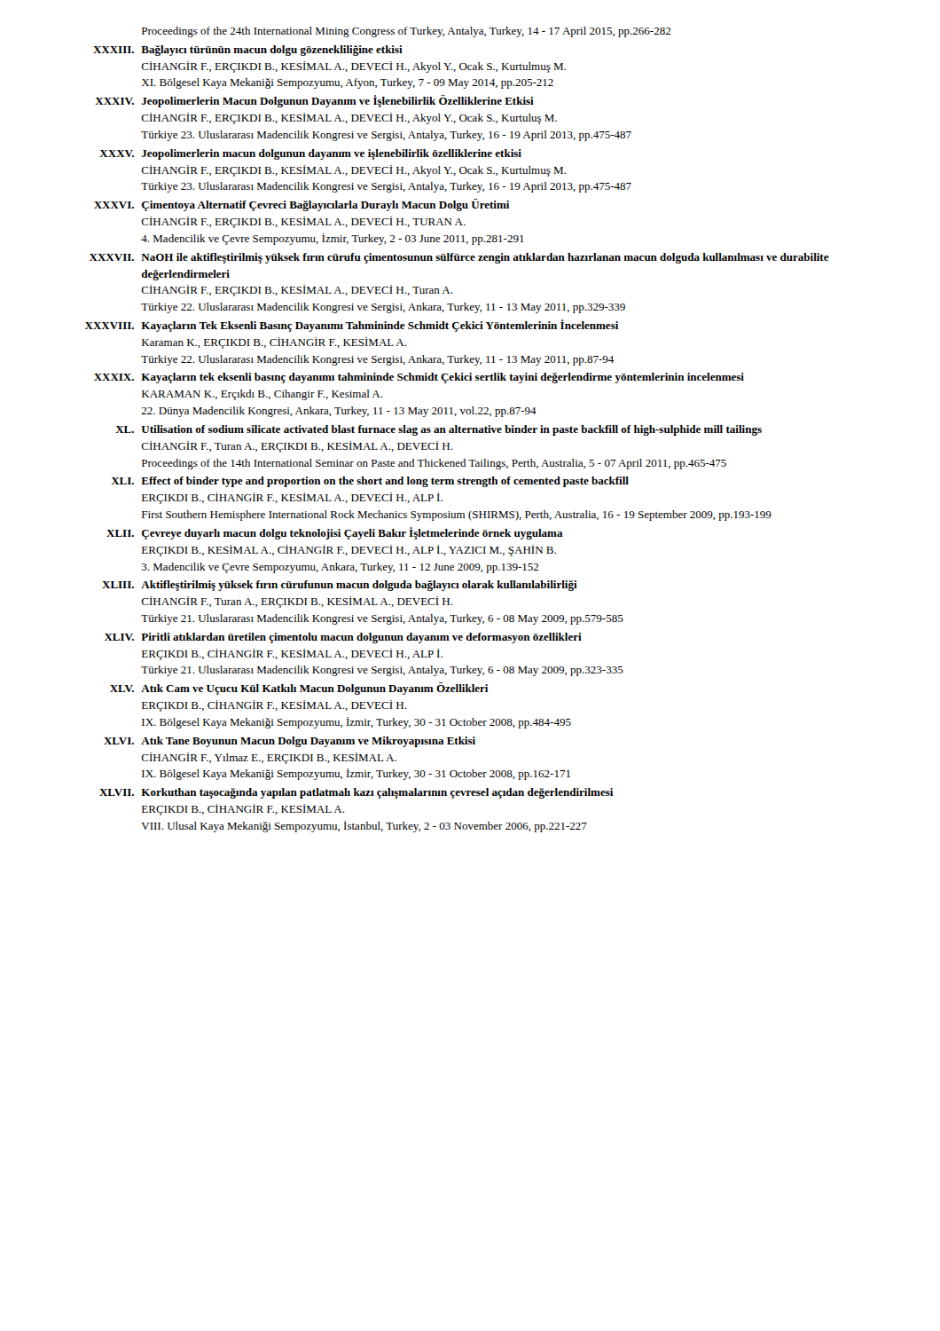Proceedings of the 24th International Mining Congress of Turkey, Antalya, Turkey, 14 - 17 April 2015, pp.266-282
XXXIII.
Bağlayıcı türünün macun dolgu gözenekliliğine etkisi
CİHANGİR F., ERÇIKDI B., KESİMAL A., DEVECİ H., Akyol Y., Ocak S., Kurtulmuş M.
XI. Bölgesel Kaya Mekaniği Sempozyumu, Afyon, Turkey, 7 - 09 May 2014, pp.205-212
XXXIV.
Jeopolimerlerin Macun Dolgunun Dayanım ve İşlenebilirlik Özelliklerine Etkisi
CİHANGİR F., ERÇIKDI B., KESİMAL A., DEVECİ H., Akyol Y., Ocak S., Kurtuluş M.
Türkiye 23. Uluslararası Madencilik Kongresi ve Sergisi, Antalya, Turkey, 16 - 19 April 2013, pp.475-487
XXXV.
Jeopolimerlerin macun dolgunun dayanım ve işlenebilirlik özelliklerine etkisi
CİHANGİR F., ERÇIKDI B., KESİMAL A., DEVECİ H., Akyol Y., Ocak S., Kurtulmuş M.
Türkiye 23. Uluslararası Madencilik Kongresi ve Sergisi, Antalya, Turkey, 16 - 19 April 2013, pp.475-487
XXXVI.
Çimentoya Alternatif Çevreci Bağlayıcılarla Duraylı Macun Dolgu Üretimi
CİHANGİR F., ERÇIKDI B., KESİMAL A., DEVECİ H., TURAN A.
4. Madencilik ve Çevre Sempozyumu, İzmir, Turkey, 2 - 03 June 2011, pp.281-291
XXXVII.
NaOH ile aktifleştirilmiş yüksek fırın cürufu çimentosunun sülfürce zengin atıklardan hazırlanan macun dolguda kullanılması ve durabilite değerlendirmeleri
CİHANGİR F., ERÇIKDI B., KESİMAL A., DEVECİ H., Turan A.
Türkiye 22. Uluslararası Madencilik Kongresi ve Sergisi, Ankara, Turkey, 11 - 13 May 2011, pp.329-339
XXXVIII.
Kayaçların Tek Eksenli Basınç Dayanımı Tahmininde Schmidt Çekici Yöntemlerinin İncelenmesi
Karaman K., ERÇIKDI B., CİHANGİR F., KESİMAL A.
Türkiye 22. Uluslararası Madencilik Kongresi ve Sergisi, Ankara, Turkey, 11 - 13 May 2011, pp.87-94
XXXIX.
Kayaçların tek eksenli basınç dayanımı tahmininde Schmidt Çekici sertlik tayini değerlendirme yöntemlerinin incelenmesi
KARAMAN K., Erçıkdı B., Cihangir F., Kesimal A.
22. Dünya Madencilik Kongresi, Ankara, Turkey, 11 - 13 May 2011, vol.22, pp.87-94
XL.
Utilisation of sodium silicate activated blast furnace slag as an alternative binder in paste backfill of high-sulphide mill tailings
CİHANGİR F., Turan A., ERÇIKDI B., KESİMAL A., DEVECİ H.
Proceedings of the 14th International Seminar on Paste and Thickened Tailings, Perth, Australia, 5 - 07 April 2011, pp.465-475
XLI.
Effect of binder type and proportion on the short and long term strength of cemented paste backfill
ERÇIKDI B., CİHANGİR F., KESİMAL A., DEVECİ H., ALP İ.
First Southern Hemisphere International Rock Mechanics Symposium (SHIRMS), Perth, Australia, 16 - 19 September 2009, pp.193-199
XLII.
Çevreye duyarlı macun dolgu teknolojisi Çayeli Bakır İşletmelerinde örnek uygulama
ERÇIKDI B., KESİMAL A., CİHANGİR F., DEVECİ H., ALP İ., YAZICI M., ŞAHİN B.
3. Madencilik ve Çevre Sempozyumu, Ankara, Turkey, 11 - 12 June 2009, pp.139-152
XLIII.
Aktifleştirilmiş yüksek fırın cürufunun macun dolguda bağlayıcı olarak kullanılabilirliği
CİHANGİR F., Turan A., ERÇIKDI B., KESİMAL A., DEVECİ H.
Türkiye 21. Uluslararası Madencilik Kongresi ve Sergisi, Antalya, Turkey, 6 - 08 May 2009, pp.579-585
XLIV.
Piritli atıklardan üretilen çimentolu macun dolgunun dayanım ve deformasyon özellikleri
ERÇIKDI B., CİHANGİR F., KESİMAL A., DEVECİ H., ALP İ.
Türkiye 21. Uluslararası Madencilik Kongresi ve Sergisi, Antalya, Turkey, 6 - 08 May 2009, pp.323-335
XLV.
Atık Cam ve Uçucu Kül Katkılı Macun Dolgunun Dayanım Özellikleri
ERÇIKDI B., CİHANGİR F., KESİMAL A., DEVECİ H.
IX. Bölgesel Kaya Mekaniği Sempozyumu, İzmir, Turkey, 30 - 31 October 2008, pp.484-495
XLVI.
Atık Tane Boyunun Macun Dolgu Dayanım ve Mikroyapısına Etkisi
CİHANGİR F., Yılmaz E., ERÇIKDI B., KESİMAL A.
IX. Bölgesel Kaya Mekaniği Sempozyumu, İzmir, Turkey, 30 - 31 October 2008, pp.162-171
XLVII.
Korkuthan taşocağında yapılan patlatmalı kazı çalışmalarının çevresel açıdan değerlendirilmesi
ERÇIKDI B., CİHANGİR F., KESİMAL A.
VIII. Ulusal Kaya Mekaniği Sempozyumu, İstanbul, Turkey, 2 - 03 November 2006, pp.221-227